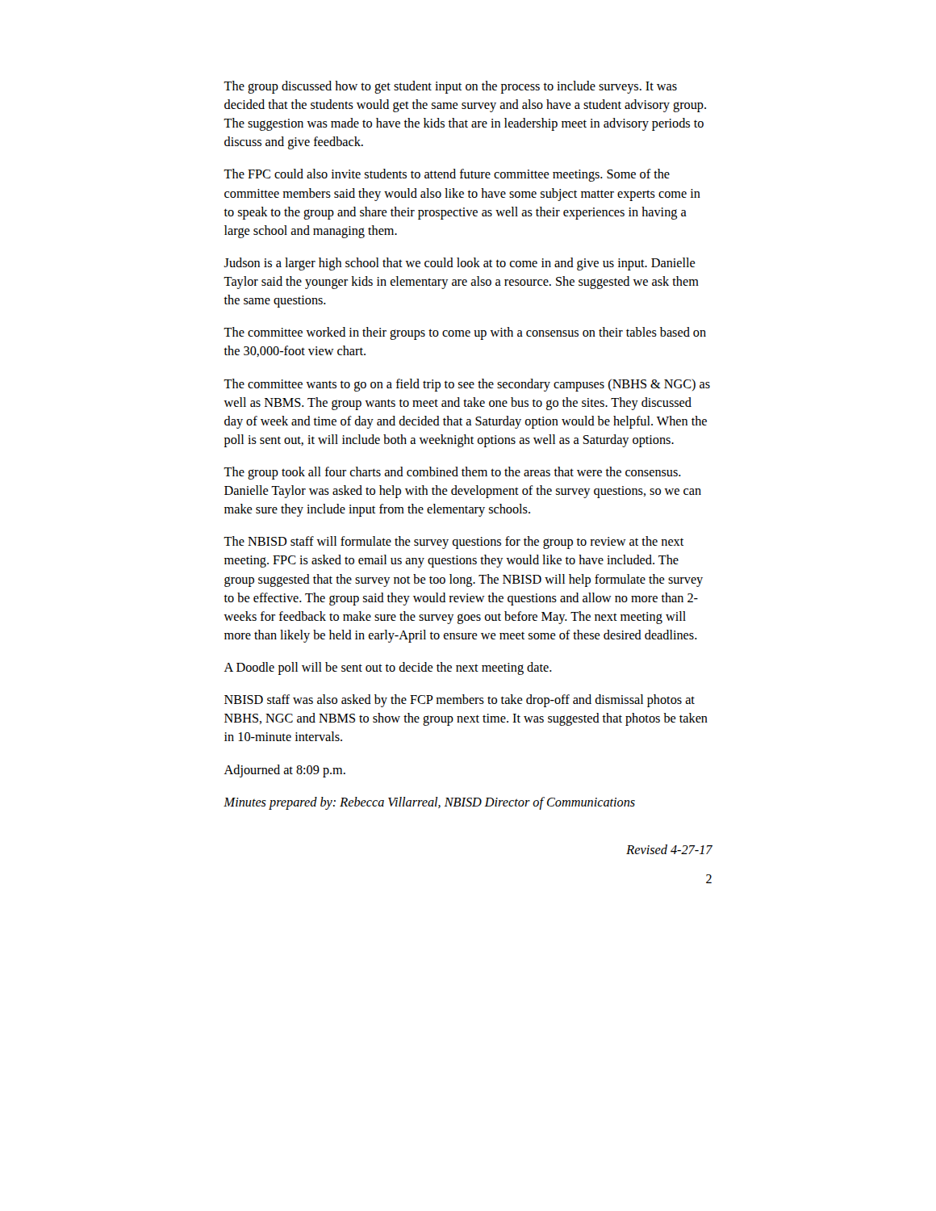The group discussed how to get student input on the process to include surveys. It was decided that the students would get the same survey and also have a student advisory group. The suggestion was made to have the kids that are in leadership meet in advisory periods to discuss and give feedback.
The FPC could also invite students to attend future committee meetings. Some of the committee members said they would also like to have some subject matter experts come in to speak to the group and share their prospective as well as their experiences in having a large school and managing them.
Judson is a larger high school that we could look at to come in and give us input. Danielle Taylor said the younger kids in elementary are also a resource. She suggested we ask them the same questions.
The committee worked in their groups to come up with a consensus on their tables based on the 30,000-foot view chart.
The committee wants to go on a field trip to see the secondary campuses (NBHS & NGC) as well as NBMS. The group wants to meet and take one bus to go the sites. They discussed day of week and time of day and decided that a Saturday option would be helpful. When the poll is sent out, it will include both a weeknight options as well as a Saturday options.
The group took all four charts and combined them to the areas that were the consensus. Danielle Taylor was asked to help with the development of the survey questions, so we can make sure they include input from the elementary schools.
The NBISD staff will formulate the survey questions for the group to review at the next meeting. FPC is asked to email us any questions they would like to have included. The group suggested that the survey not be too long. The NBISD will help formulate the survey to be effective. The group said they would review the questions and allow no more than 2-weeks for feedback to make sure the survey goes out before May. The next meeting will more than likely be held in early-April to ensure we meet some of these desired deadlines.
A Doodle poll will be sent out to decide the next meeting date.
NBISD staff was also asked by the FCP members to take drop-off and dismissal photos at NBHS, NGC and NBMS to show the group next time. It was suggested that photos be taken in 10-minute intervals.
Adjourned at 8:09 p.m.
Minutes prepared by: Rebecca Villarreal, NBISD Director of Communications
Revised 4-27-17
2